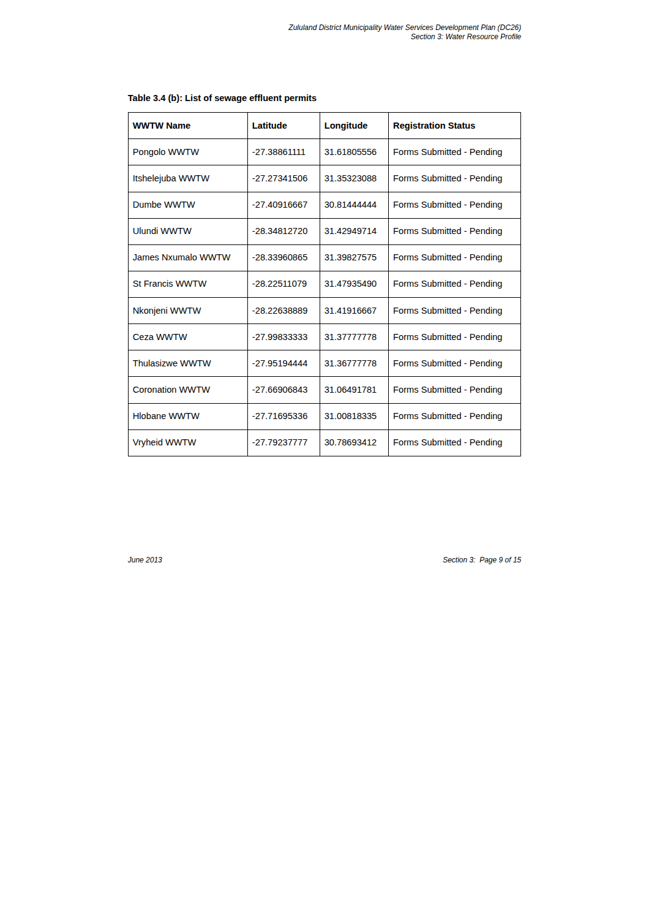Zululand District Municipality Water Services Development Plan (DC26)
Section 3: Water Resource Profile
Table 3.4 (b): List of sewage effluent permits
| WWTW Name | Latitude | Longitude | Registration Status |
| --- | --- | --- | --- |
| Pongolo WWTW | -27.38861111 | 31.61805556 | Forms Submitted - Pending |
| Itshelejuba WWTW | -27.27341506 | 31.35323088 | Forms Submitted - Pending |
| Dumbe WWTW | -27.40916667 | 30.81444444 | Forms Submitted - Pending |
| Ulundi WWTW | -28.34812720 | 31.42949714 | Forms Submitted - Pending |
| James Nxumalo WWTW | -28.33960865 | 31.39827575 | Forms Submitted - Pending |
| St Francis WWTW | -28.22511079 | 31.47935490 | Forms Submitted - Pending |
| Nkonjeni WWTW | -28.22638889 | 31.41916667 | Forms Submitted - Pending |
| Ceza WWTW | -27.99833333 | 31.37777778 | Forms Submitted - Pending |
| Thulasizwe WWTW | -27.95194444 | 31.36777778 | Forms Submitted - Pending |
| Coronation WWTW | -27.66906843 | 31.06491781 | Forms Submitted - Pending |
| Hlobane WWTW | -27.71695336 | 31.00818335 | Forms Submitted - Pending |
| Vryheid WWTW | -27.79237777 | 30.78693412 | Forms Submitted - Pending |
June 2013
Section 3: Page 9 of 15